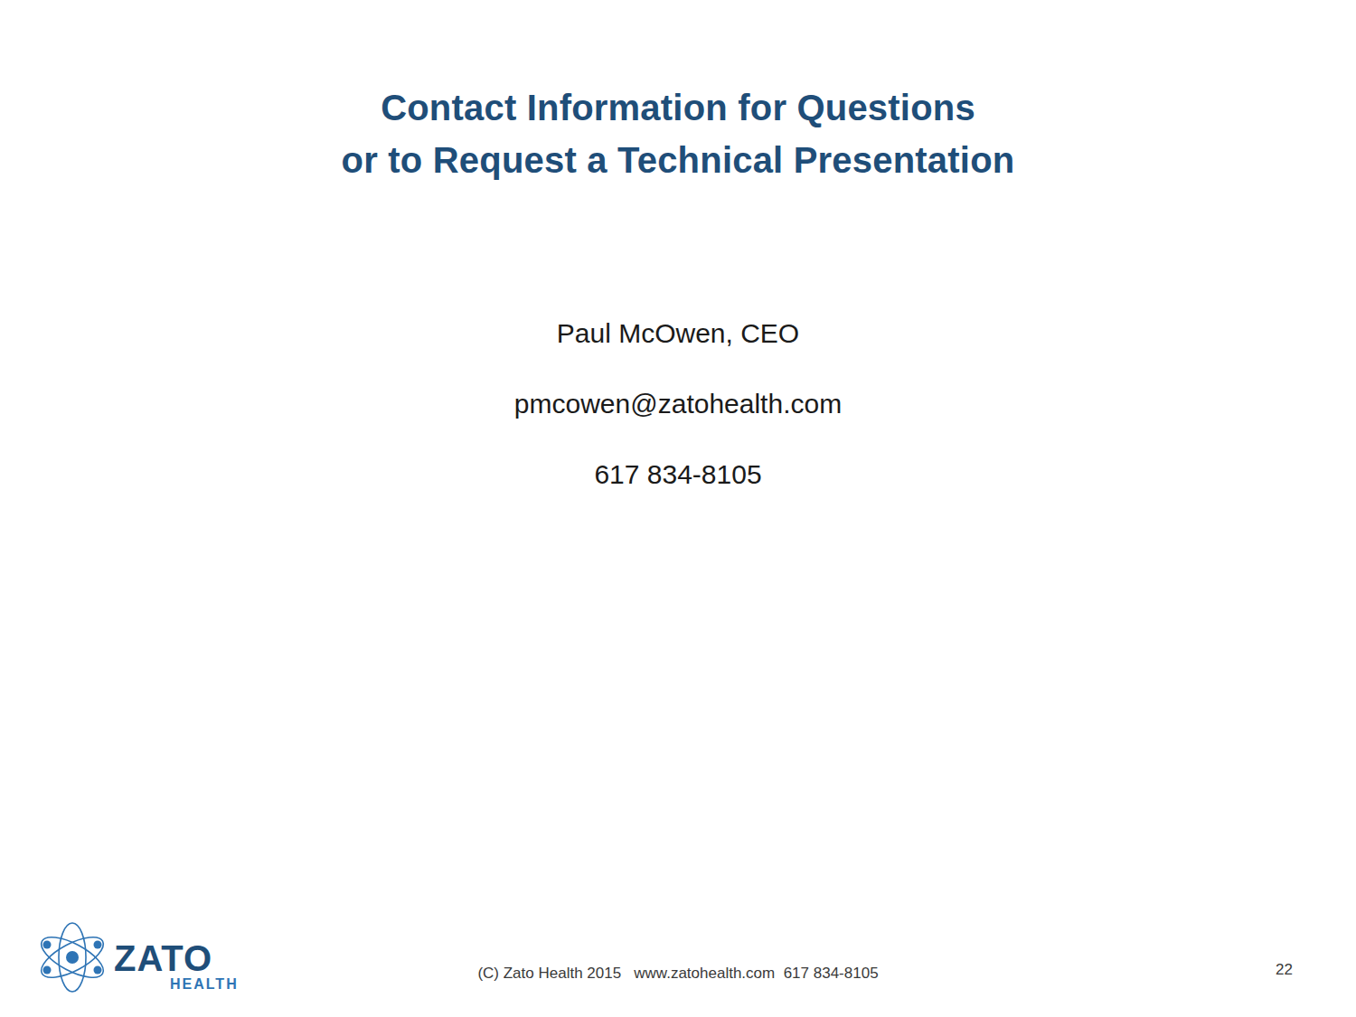Contact Information for Questions
or to Request a Technical Presentation
Paul McOwen, CEO
pmcowen@zatohealth.com
617 834-8105
ZATO HEALTH
(C) Zato Health 2015 www.zatohealth.com 617 834-8105
22